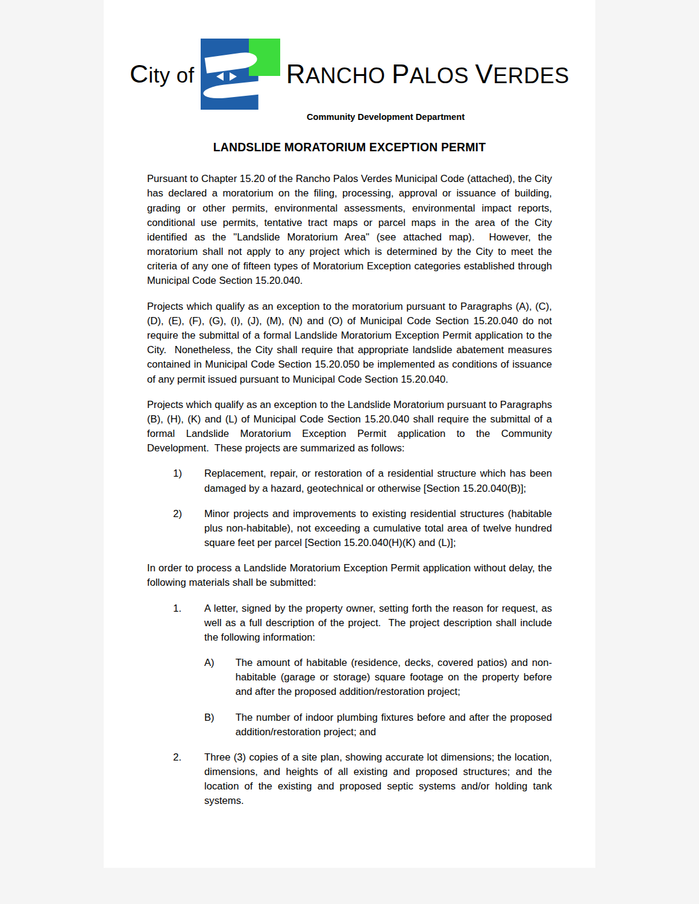City of RANCHO PALOS VERDES
Community Development Department
LANDSLIDE MORATORIUM EXCEPTION PERMIT
Pursuant to Chapter 15.20 of the Rancho Palos Verdes Municipal Code (attached), the City has declared a moratorium on the filing, processing, approval or issuance of building, grading or other permits, environmental assessments, environmental impact reports, conditional use permits, tentative tract maps or parcel maps in the area of the City identified as the "Landslide Moratorium Area" (see attached map). However, the moratorium shall not apply to any project which is determined by the City to meet the criteria of any one of fifteen types of Moratorium Exception categories established through Municipal Code Section 15.20.040.
Projects which qualify as an exception to the moratorium pursuant to Paragraphs (A), (C), (D), (E), (F), (G), (I), (J), (M), (N) and (O) of Municipal Code Section 15.20.040 do not require the submittal of a formal Landslide Moratorium Exception Permit application to the City. Nonetheless, the City shall require that appropriate landslide abatement measures contained in Municipal Code Section 15.20.050 be implemented as conditions of issuance of any permit issued pursuant to Municipal Code Section 15.20.040.
Projects which qualify as an exception to the Landslide Moratorium pursuant to Paragraphs (B), (H), (K) and (L) of Municipal Code Section 15.20.040 shall require the submittal of a formal Landslide Moratorium Exception Permit application to the Community Development. These projects are summarized as follows:
1) Replacement, repair, or restoration of a residential structure which has been damaged by a hazard, geotechnical or otherwise [Section 15.20.040(B)];
2) Minor projects and improvements to existing residential structures (habitable plus non-habitable), not exceeding a cumulative total area of twelve hundred square feet per parcel [Section 15.20.040(H)(K) and (L)];
In order to process a Landslide Moratorium Exception Permit application without delay, the following materials shall be submitted:
1. A letter, signed by the property owner, setting forth the reason for request, as well as a full description of the project. The project description shall include the following information:
A) The amount of habitable (residence, decks, covered patios) and non-habitable (garage or storage) square footage on the property before and after the proposed addition/restoration project;
B) The number of indoor plumbing fixtures before and after the proposed addition/restoration project; and
2. Three (3) copies of a site plan, showing accurate lot dimensions; the location, dimensions, and heights of all existing and proposed structures; and the location of the existing and proposed septic systems and/or holding tank systems.